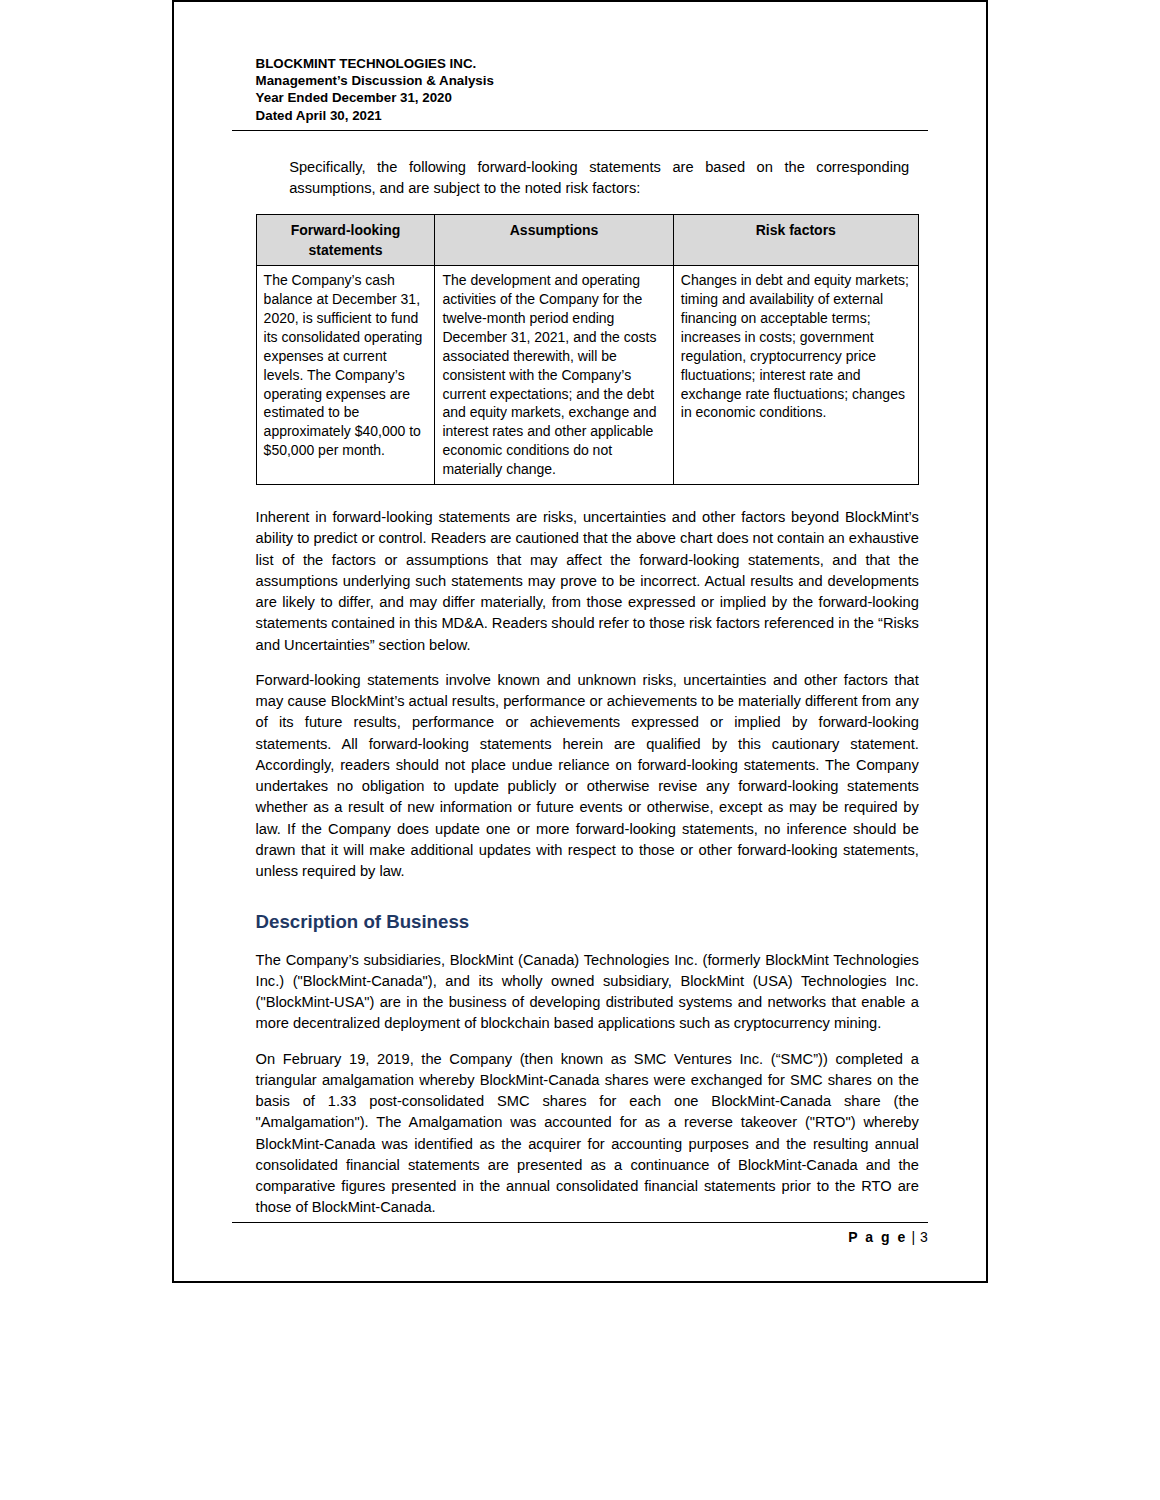BLOCKMINT TECHNOLOGIES INC.
Management’s Discussion & Analysis
Year Ended December 31, 2020
Dated April 30, 2021
Specifically, the following forward-looking statements are based on the corresponding assumptions, and are subject to the noted risk factors:
| Forward-looking statements | Assumptions | Risk factors |
| --- | --- | --- |
| The Company’s cash balance at December 31, 2020, is sufficient to fund its consolidated operating expenses at current levels. The Company’s operating expenses are estimated to be approximately $40,000 to $50,000 per month. | The development and operating activities of the Company for the twelve-month period ending December 31, 2021, and the costs associated therewith, will be consistent with the Company’s current expectations; and the debt and equity markets, exchange and interest rates and other applicable economic conditions do not materially change. | Changes in debt and equity markets; timing and availability of external financing on acceptable terms; increases in costs; government regulation, cryptocurrency price fluctuations; interest rate and exchange rate fluctuations; changes in economic conditions. |
Inherent in forward-looking statements are risks, uncertainties and other factors beyond BlockMint’s ability to predict or control. Readers are cautioned that the above chart does not contain an exhaustive list of the factors or assumptions that may affect the forward-looking statements, and that the assumptions underlying such statements may prove to be incorrect. Actual results and developments are likely to differ, and may differ materially, from those expressed or implied by the forward-looking statements contained in this MD&A. Readers should refer to those risk factors referenced in the “Risks and Uncertainties” section below.
Forward-looking statements involve known and unknown risks, uncertainties and other factors that may cause BlockMint’s actual results, performance or achievements to be materially different from any of its future results, performance or achievements expressed or implied by forward-looking statements. All forward-looking statements herein are qualified by this cautionary statement. Accordingly, readers should not place undue reliance on forward-looking statements. The Company undertakes no obligation to update publicly or otherwise revise any forward-looking statements whether as a result of new information or future events or otherwise, except as may be required by law. If the Company does update one or more forward-looking statements, no inference should be drawn that it will make additional updates with respect to those or other forward-looking statements, unless required by law.
Description of Business
The Company’s subsidiaries, BlockMint (Canada) Technologies Inc. (formerly BlockMint Technologies Inc.) ("BlockMint-Canada"), and its wholly owned subsidiary, BlockMint (USA) Technologies Inc. ("BlockMint-USA") are in the business of developing distributed systems and networks that enable a more decentralized deployment of blockchain based applications such as cryptocurrency mining.
On February 19, 2019, the Company (then known as SMC Ventures Inc. (“SMC”)) completed a triangular amalgamation whereby BlockMint-Canada shares were exchanged for SMC shares on the basis of 1.33 post-consolidated SMC shares for each one BlockMint-Canada share (the "Amalgamation"). The Amalgamation was accounted for as a reverse takeover ("RTO") whereby BlockMint-Canada was identified as the acquirer for accounting purposes and the resulting annual consolidated financial statements are presented as a continuance of BlockMint-Canada and the comparative figures presented in the annual consolidated financial statements prior to the RTO are those of BlockMint-Canada.
P a g e | 3